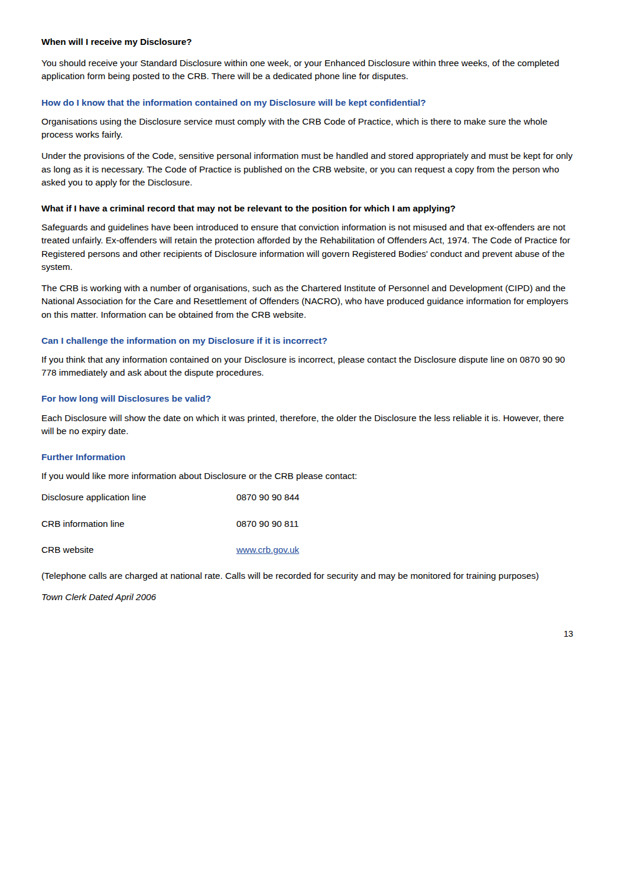When will I receive my Disclosure?
You should receive your Standard Disclosure within one week, or your Enhanced Disclosure within three weeks, of the completed application form being posted to the CRB. There will be a dedicated phone line for disputes.
How do I know that the information contained on my Disclosure will be kept confidential?
Organisations using the Disclosure service must comply with the CRB Code of Practice, which is there to make sure the whole process works fairly.
Under the provisions of the Code, sensitive personal information must be handled and stored appropriately and must be kept for only as long as it is necessary. The Code of Practice is published on the CRB website, or you can request a copy from the person who asked you to apply for the Disclosure.
What if I have a criminal record that may not be relevant to the position for which I am applying?
Safeguards and guidelines have been introduced to ensure that conviction information is not misused and that ex-offenders are not treated unfairly. Ex-offenders will retain the protection afforded by the Rehabilitation of Offenders Act, 1974. The Code of Practice for Registered persons and other recipients of Disclosure information will govern Registered Bodies' conduct and prevent abuse of the system.
The CRB is working with a number of organisations, such as the Chartered Institute of Personnel and Development (CIPD) and the National Association for the Care and Resettlement of Offenders (NACRO), who have produced guidance information for employers on this matter. Information can be obtained from the CRB website.
Can I challenge the information on my Disclosure if it is incorrect?
If you think that any information contained on your Disclosure is incorrect, please contact the Disclosure dispute line on 0870 90 90 778 immediately and ask about the dispute procedures.
For how long will Disclosures be valid?
Each Disclosure will show the date on which it was printed, therefore, the older the Disclosure the less reliable it is. However, there will be no expiry date.
Further Information
If you would like more information about Disclosure or the CRB please contact:
Disclosure application line
0870 90 90 844
CRB information line
0870 90 90 811
CRB website
www.crb.gov.uk
(Telephone calls are charged at national rate. Calls will be recorded for security and may be monitored for training purposes)
Town Clerk Dated April 2006
13